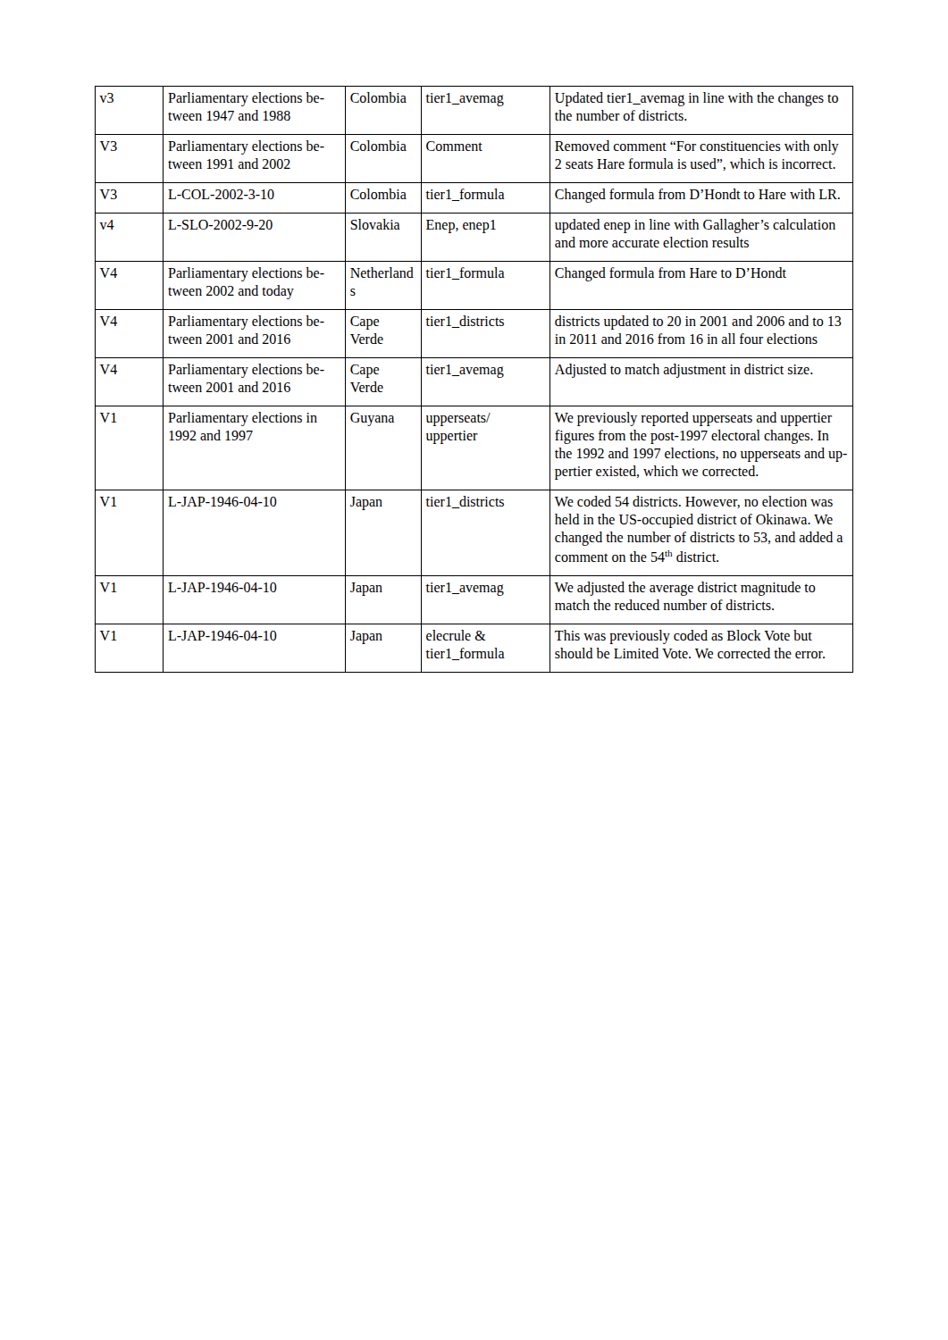| v3 | Parliamentary elections between 1947 and 1988 | Colombia | tier1_avemag | Updated tier1_avemag in line with the changes to the number of districts. |
| V3 | Parliamentary elections between 1991 and 2002 | Colombia | Comment | Removed comment “For constituencies with only 2 seats Hare formula is used”, which is incorrect. |
| V3 | L-COL-2002-3-10 | Colombia | tier1_formula | Changed formula from D’Hondt to Hare with LR. |
| v4 | L-SLO-2002-9-20 | Slovakia | Enep, enep1 | updated enep in line with Gallagher’s calculation and more accurate election results |
| V4 | Parliamentary elections between 2002 and today | Netherlands | tier1_formula | Changed formula from Hare to D’Hondt |
| V4 | Parliamentary elections between 2001 and 2016 | Cape Verde | tier1_districts | districts updated to 20 in 2001 and 2006 and to 13 in 2011 and 2016 from 16 in all four elections |
| V4 | Parliamentary elections between 2001 and 2016 | Cape Verde | tier1_avemag | Adjusted to match adjustment in district size. |
| V1 | Parliamentary elections in 1992 and 1997 | Guyana | upperseats/ uppertier | We previously reported upperseats and uppertier figures from the post-1997 electoral changes. In the 1992 and 1997 elections, no upperseats and uppertier existed, which we corrected. |
| V1 | L-JAP-1946-04-10 | Japan | tier1_districts | We coded 54 districts. However, no election was held in the US-occupied district of Okinawa. We changed the number of districts to 53, and added a comment on the 54 th district. |
| V1 | L-JAP-1946-04-10 | Japan | tier1_avemag | We adjusted the average district magnitude to match the reduced number of districts. |
| V1 | L-JAP-1946-04-10 | Japan | elecrule & tier1_formula | This was previously coded as Block Vote but should be Limited Vote. We corrected the error. |